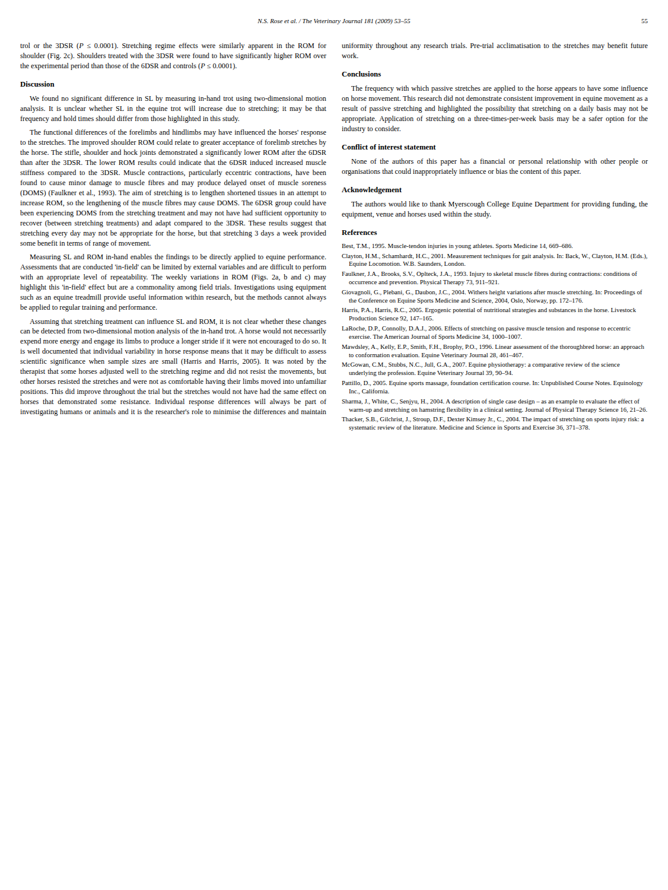N.S. Rose et al. / The Veterinary Journal 181 (2009) 53–55 55
trol or the 3DSR (P ≤ 0.0001). Stretching regime effects were similarly apparent in the ROM for shoulder (Fig. 2c). Shoulders treated with the 3DSR were found to have significantly higher ROM over the experimental period than those of the 6DSR and controls (P ≤ 0.0001).
Discussion
We found no significant difference in SL by measuring in-hand trot using two-dimensional motion analysis. It is unclear whether SL in the equine trot will increase due to stretching; it may be that frequency and hold times should differ from those highlighted in this study.
The functional differences of the forelimbs and hindlimbs may have influenced the horses' response to the stretches. The improved shoulder ROM could relate to greater acceptance of forelimb stretches by the horse. The stifle, shoulder and hock joints demonstrated a significantly lower ROM after the 6DSR than after the 3DSR. The lower ROM results could indicate that the 6DSR induced increased muscle stiffness compared to the 3DSR. Muscle contractions, particularly eccentric contractions, have been found to cause minor damage to muscle fibres and may produce delayed onset of muscle soreness (DOMS) (Faulkner et al., 1993). The aim of stretching is to lengthen shortened tissues in an attempt to increase ROM, so the lengthening of the muscle fibres may cause DOMS. The 6DSR group could have been experiencing DOMS from the stretching treatment and may not have had sufficient opportunity to recover (between stretching treatments) and adapt compared to the 3DSR. These results suggest that stretching every day may not be appropriate for the horse, but that stretching 3 days a week provided some benefit in terms of range of movement.
Measuring SL and ROM in-hand enables the findings to be directly applied to equine performance. Assessments that are conducted 'in-field' can be limited by external variables and are difficult to perform with an appropriate level of repeatability. The weekly variations in ROM (Figs. 2a, b and c) may highlight this 'in-field' effect but are a commonality among field trials. Investigations using equipment such as an equine treadmill provide useful information within research, but the methods cannot always be applied to regular training and performance.
Assuming that stretching treatment can influence SL and ROM, it is not clear whether these changes can be detected from two-dimensional motion analysis of the in-hand trot. A horse would not necessarily expend more energy and engage its limbs to produce a longer stride if it were not encouraged to do so. It is well documented that individual variability in horse response means that it may be difficult to assess scientific significance when sample sizes are small (Harris and Harris, 2005). It was noted by the therapist that some horses adjusted well to the stretching regime and did not resist the movements, but other horses resisted the stretches and were not as comfortable having their limbs moved into unfamiliar positions. This did improve throughout the trial but the stretches would not have had the same effect on horses that demonstrated some resistance. Individual response differences will always be part of investigating humans or animals and it is the researcher's role to minimise the differences and maintain uniformity throughout any research trials. Pre-trial acclimatisation to the stretches may benefit future work.
Conclusions
The frequency with which passive stretches are applied to the horse appears to have some influence on horse movement. This research did not demonstrate consistent improvement in equine movement as a result of passive stretching and highlighted the possibility that stretching on a daily basis may not be appropriate. Application of stretching on a three-times-per-week basis may be a safer option for the industry to consider.
Conflict of interest statement
None of the authors of this paper has a financial or personal relationship with other people or organisations that could inappropriately influence or bias the content of this paper.
Acknowledgement
The authors would like to thank Myerscough College Equine Department for providing funding, the equipment, venue and horses used within the study.
References
Best, T.M., 1995. Muscle-tendon injuries in young athletes. Sports Medicine 14, 669–686.
Clayton, H.M., Schamhardt, H.C., 2001. Measurement techniques for gait analysis. In: Back, W., Clayton, H.M. (Eds.), Equine Locomotion. W.B. Saunders, London.
Faulkner, J.A., Brooks, S.V., Oplteck, J.A., 1993. Injury to skeletal muscle fibres during contractions: conditions of occurrence and prevention. Physical Therapy 73, 911–921.
Giovagnoli, G., Plebani, G., Daubon, J.C., 2004. Withers height variations after muscle stretching. In: Proceedings of the Conference on Equine Sports Medicine and Science, 2004, Oslo, Norway, pp. 172–176.
Harris, P.A., Harris, R.C., 2005. Ergogenic potential of nutritional strategies and substances in the horse. Livestock Production Science 92, 147–165.
LaRoche, D.P., Connolly, D.A.J., 2006. Effects of stretching on passive muscle tension and response to eccentric exercise. The American Journal of Sports Medicine 34, 1000–1007.
Mawdsley, A., Kelly, E.P., Smith, F.H., Brophy, P.O., 1996. Linear assessment of the thoroughbred horse: an approach to conformation evaluation. Equine Veterinary Journal 28, 461–467.
McGowan, C.M., Stubbs, N.C., Jull, G.A., 2007. Equine physiotherapy: a comparative review of the science underlying the profession. Equine Veterinary Journal 39, 90–94.
Pattillo, D., 2005. Equine sports massage, foundation certification course. In: Unpublished Course Notes. Equinology Inc., California.
Sharma, J., White, C., Senjyu, H., 2004. A description of single case design – as an example to evaluate the effect of warm-up and stretching on hamstring flexibility in a clinical setting. Journal of Physical Therapy Science 16, 21–26.
Thacker, S.B., Gilchrist, J., Stroup, D.F., Dexter Kimsey Jr., C., 2004. The impact of stretching on sports injury risk: a systematic review of the literature. Medicine and Science in Sports and Exercise 36, 371–378.